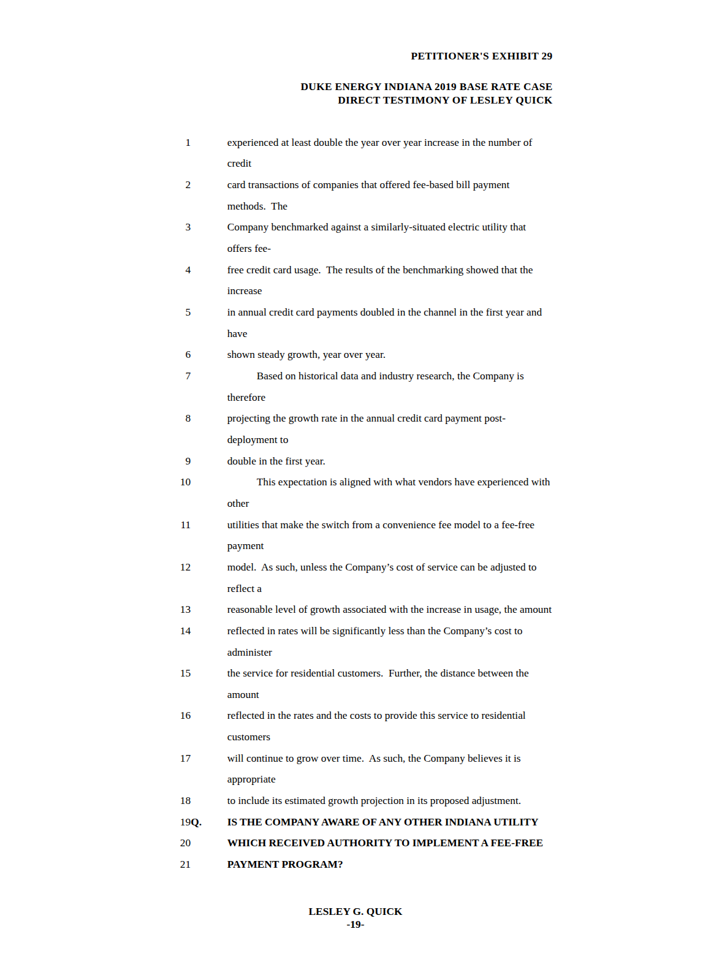PETITIONER'S EXHIBIT 29
DUKE ENERGY INDIANA 2019 BASE RATE CASE
DIRECT TESTIMONY OF LESLEY QUICK
| 1 | | experienced at least double the year over year increase in the number of credit |
| 2 | | card transactions of companies that offered fee-based bill payment methods. The |
| 3 | | Company benchmarked against a similarly-situated electric utility that offers fee- |
| 4 | | free credit card usage. The results of the benchmarking showed that the increase |
| 5 | | in annual credit card payments doubled in the channel in the first year and have |
| 6 | | shown steady growth, year over year. |
| 7 | | Based on historical data and industry research, the Company is therefore |
| 8 | | projecting the growth rate in the annual credit card payment post-deployment to |
| 9 | | double in the first year. |
| 10 | | This expectation is aligned with what vendors have experienced with other |
| 11 | | utilities that make the switch from a convenience fee model to a fee-free payment |
| 12 | | model. As such, unless the Company’s cost of service can be adjusted to reflect a |
| 13 | | reasonable level of growth associated with the increase in usage, the amount |
| 14 | | reflected in rates will be significantly less than the Company’s cost to administer |
| 15 | | the service for residential customers. Further, the distance between the amount |
| 16 | | reflected in the rates and the costs to provide this service to residential customers |
| 17 | | will continue to grow over time. As such, the Company believes it is appropriate |
| 18 | | to include its estimated growth projection in its proposed adjustment. |
| 19 | Q. | IS THE COMPANY AWARE OF ANY OTHER INDIANA UTILITY |
| 20 | | WHICH RECEIVED AUTHORITY TO IMPLEMENT A FEE-FREE |
| 21 | | PAYMENT PROGRAM? |
LESLEY G. QUICK
-19-